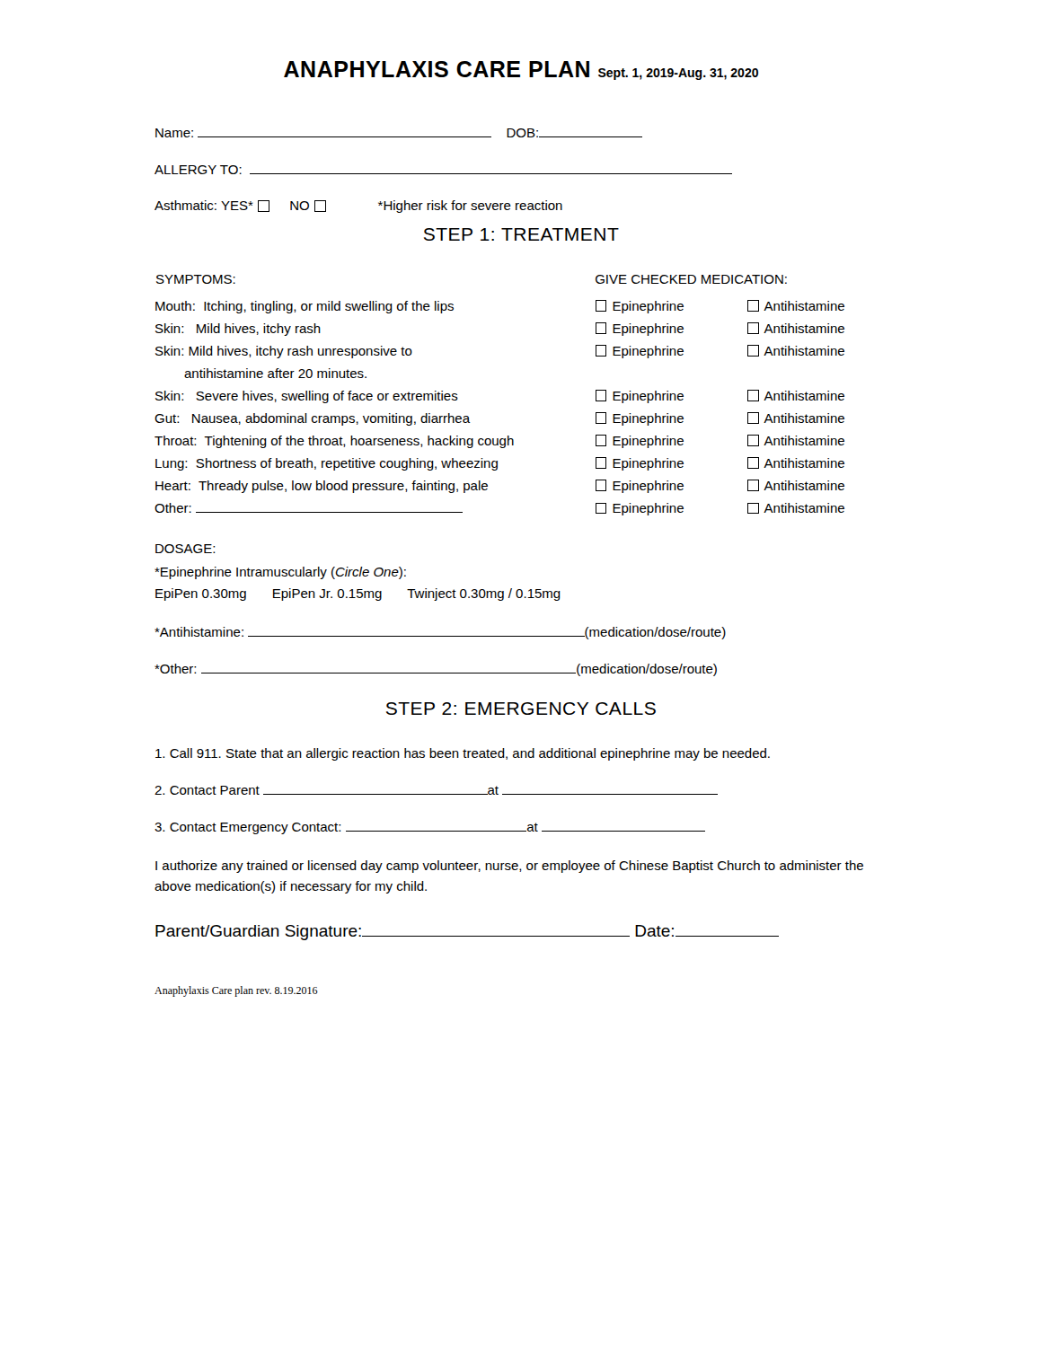ANAPHYLAXIS CARE PLAN Sept. 1, 2019-Aug. 31, 2020
Name: DOB:
ALLERGY TO:
Asthmatic: YES* NO *Higher risk for severe reaction
STEP 1: TREATMENT
| SYMPTOMS: | GIVE CHECKED MEDICATION: |
| --- | --- |
| Mouth: Itching, tingling, or mild swelling of the lips | Epinephrine Antihistamine |
| Skin: Mild hives, itchy rash | Epinephrine Antihistamine |
| Skin: Mild hives, itchy rash unresponsive to | Epinephrine Antihistamine |
| antihistamine after 20 minutes. | |
| Skin: Severe hives, swelling of face or extremities | Epinephrine Antihistamine |
| Gut: Nausea, abdominal cramps, vomiting, diarrhea | Epinephrine Antihistamine |
| Throat: Tightening of the throat, hoarseness, hacking cough | Epinephrine Antihistamine |
| Lung: Shortness of breath, repetitive coughing, wheezing | Epinephrine Antihistamine |
| Heart: Thready pulse, low blood pressure, fainting, pale | Epinephrine Antihistamine |
| Other: | Epinephrine Antihistamine |
DOSAGE:
*Epinephrine Intramuscularly (Circle One):
EpiPen 0.30mg EpiPen Jr. 0.15mg Twinject 0.30mg / 0.15mg
*Antihistamine: (medication/dose/route)
*Other: (medication/dose/route)
STEP 2: EMERGENCY CALLS
1. Call 911. State that an allergic reaction has been treated, and additional epinephrine may be needed.
2. Contact Parent at
3. Contact Emergency Contact: at
I authorize any trained or licensed day camp volunteer, nurse, or employee of Chinese Baptist Church to administer the above medication(s) if necessary for my child.
Parent/Guardian Signature: Date:
Anaphylaxis Care plan rev. 8.19.2016